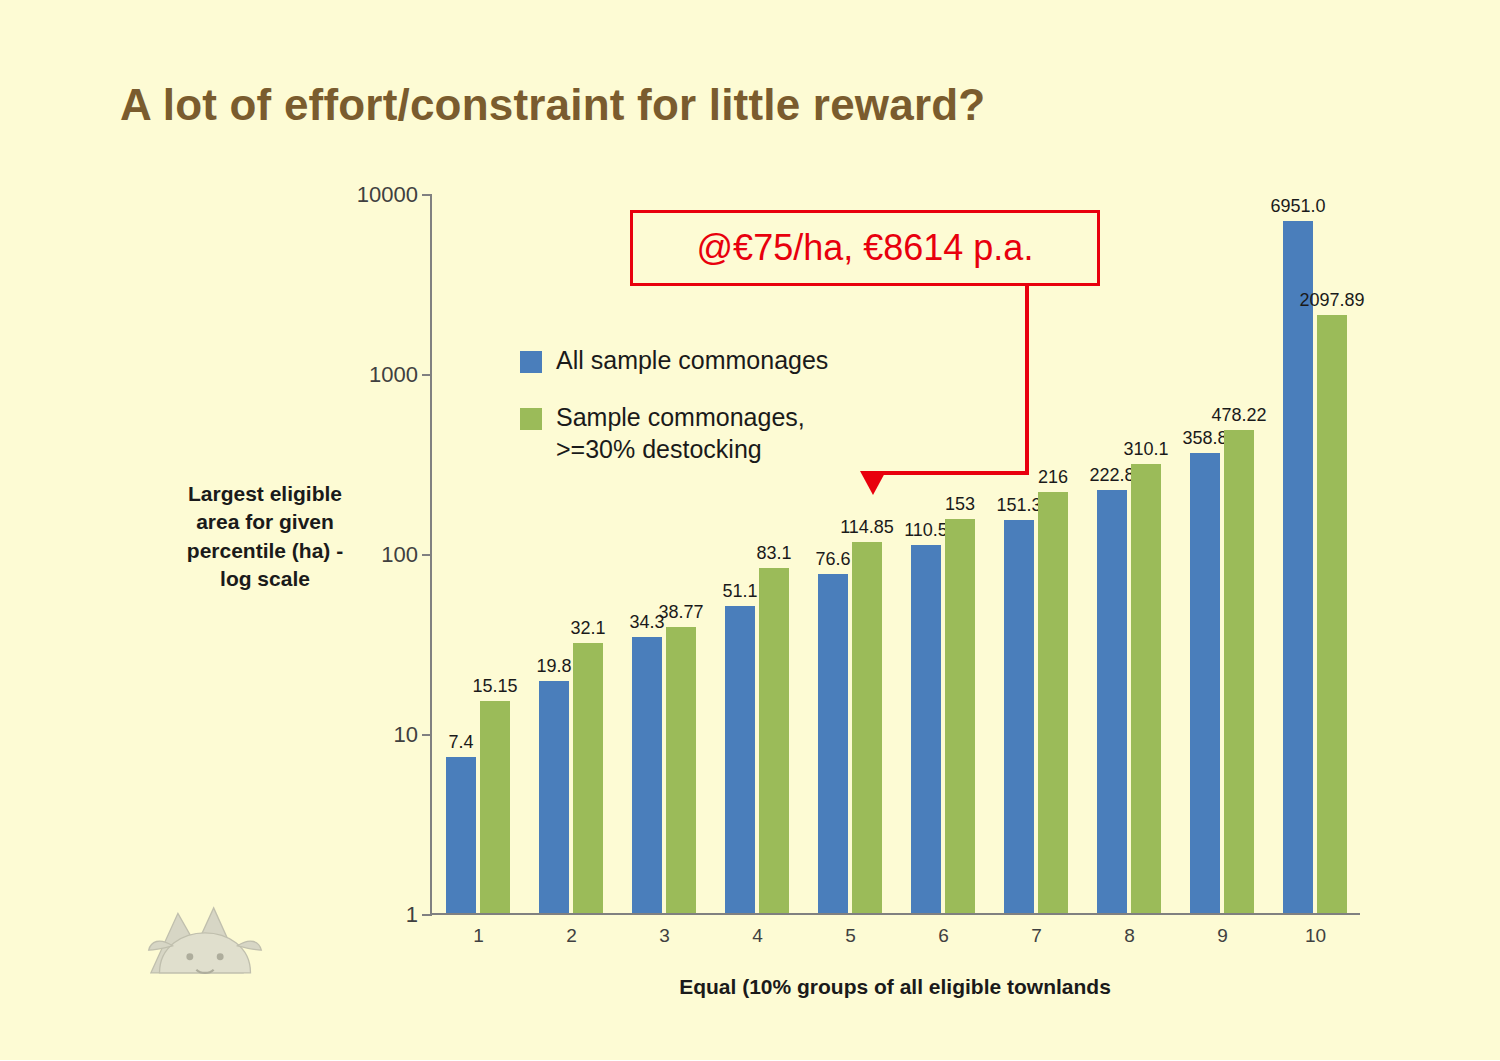A lot of effort/constraint for little reward?
Largest eligible
area for given
percentile (ha) -
log scale
Equal (10% groups of all eligible townlands
10000
1000
100
10
1
7.4
15.15
1
19.8
32.1
2
34.3
38.77
3
51.1
83.1
4
76.6
114.85
5
110.5
153
6
151.3
216
7
222.8
310.1
8
358.8
478.22
9
6951.0
2097.89
10
All sample commonages
Sample commonages, >=30% destocking
@€75/ha, €8614 p.a.